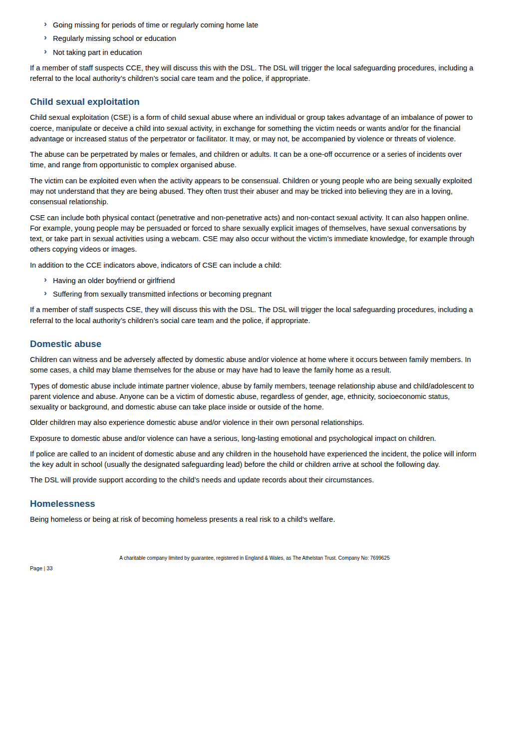Going missing for periods of time or regularly coming home late
Regularly missing school or education
Not taking part in education
If a member of staff suspects CCE, they will discuss this with the DSL. The DSL will trigger the local safeguarding procedures, including a referral to the local authority’s children’s social care team and the police, if appropriate.
Child sexual exploitation
Child sexual exploitation (CSE) is a form of child sexual abuse where an individual or group takes advantage of an imbalance of power to coerce, manipulate or deceive a child into sexual activity, in exchange for something the victim needs or wants and/or for the financial advantage or increased status of the perpetrator or facilitator. It may, or may not, be accompanied by violence or threats of violence.
The abuse can be perpetrated by males or females, and children or adults. It can be a one-off occurrence or a series of incidents over time, and range from opportunistic to complex organised abuse.
The victim can be exploited even when the activity appears to be consensual. Children or young people who are being sexually exploited may not understand that they are being abused. They often trust their abuser and may be tricked into believing they are in a loving, consensual relationship.
CSE can include both physical contact (penetrative and non-penetrative acts) and non-contact sexual activity. It can also happen online. For example, young people may be persuaded or forced to share sexually explicit images of themselves, have sexual conversations by text, or take part in sexual activities using a webcam. CSE may also occur without the victim’s immediate knowledge, for example through others copying videos or images.
In addition to the CCE indicators above, indicators of CSE can include a child:
Having an older boyfriend or girlfriend
Suffering from sexually transmitted infections or becoming pregnant
If a member of staff suspects CSE, they will discuss this with the DSL. The DSL will trigger the local safeguarding procedures, including a referral to the local authority’s children’s social care team and the police, if appropriate.
Domestic abuse
Children can witness and be adversely affected by domestic abuse and/or violence at home where it occurs between family members. In some cases, a child may blame themselves for the abuse or may have had to leave the family home as a result.
Types of domestic abuse include intimate partner violence, abuse by family members, teenage relationship abuse and child/adolescent to parent violence and abuse. Anyone can be a victim of domestic abuse, regardless of gender, age, ethnicity, socioeconomic status, sexuality or background, and domestic abuse can take place inside or outside of the home.
Older children may also experience domestic abuse and/or violence in their own personal relationships.
Exposure to domestic abuse and/or violence can have a serious, long-lasting emotional and psychological impact on children.
If police are called to an incident of domestic abuse and any children in the household have experienced the incident, the police will inform the key adult in school (usually the designated safeguarding lead) before the child or children arrive at school the following day.
The DSL will provide support according to the child’s needs and update records about their circumstances.
Homelessness
Being homeless or being at risk of becoming homeless presents a real risk to a child’s welfare.
A charitable company limited by guarantee, registered in England & Wales, as The Athelstan Trust. Company No: 7699625
Page | 33